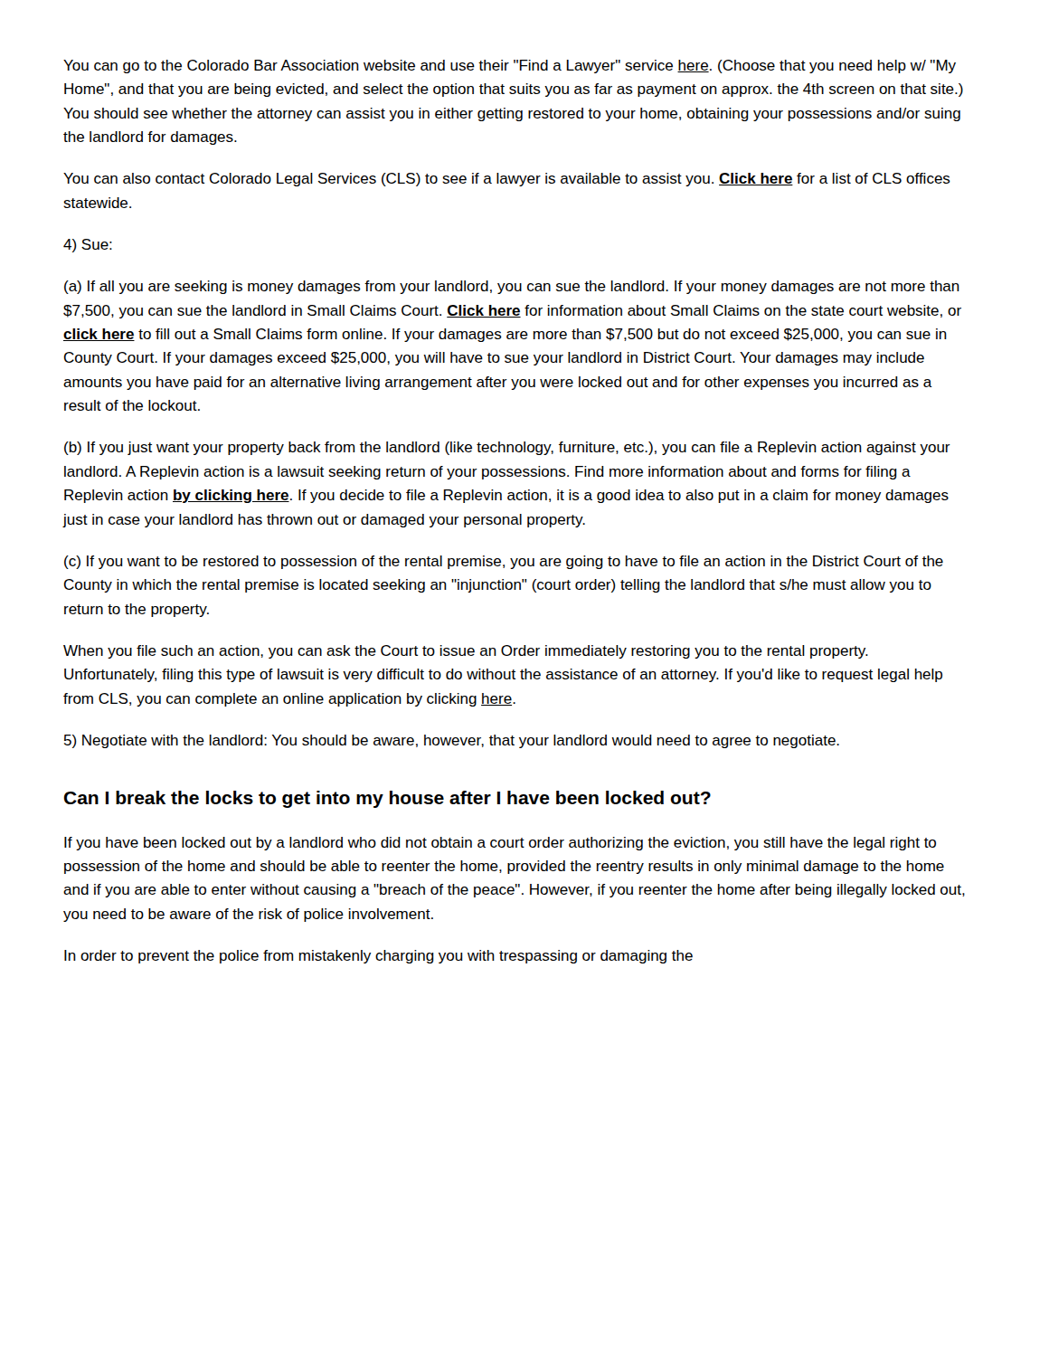You can go to the Colorado Bar Association website and use their "Find a Lawyer" service here. (Choose that you need help w/ "My Home", and that you are being evicted, and select the option that suits you as far as payment on approx. the 4th screen on that site.) You should see whether the attorney can assist you in either getting restored to your home, obtaining your possessions and/or suing the landlord for damages.
You can also contact Colorado Legal Services (CLS) to see if a lawyer is available to assist you. Click here for a list of CLS offices statewide.
4) Sue:
(a) If all you are seeking is money damages from your landlord, you can sue the landlord. If your money damages are not more than $7,500, you can sue the landlord in Small Claims Court. Click here for information about Small Claims on the state court website, or click here to fill out a Small Claims form online. If your damages are more than $7,500 but do not exceed $25,000, you can sue in County Court. If your damages exceed $25,000, you will have to sue your landlord in District Court. Your damages may include amounts you have paid for an alternative living arrangement after you were locked out and for other expenses you incurred as a result of the lockout.
(b) If you just want your property back from the landlord (like technology, furniture, etc.), you can file a Replevin action against your landlord. A Replevin action is a lawsuit seeking return of your possessions. Find more information about and forms for filing a Replevin action by clicking here. If you decide to file a Replevin action, it is a good idea to also put in a claim for money damages just in case your landlord has thrown out or damaged your personal property.
(c) If you want to be restored to possession of the rental premise, you are going to have to file an action in the District Court of the County in which the rental premise is located seeking an "injunction" (court order) telling the landlord that s/he must allow you to return to the property.
When you file such an action, you can ask the Court to issue an Order immediately restoring you to the rental property. Unfortunately, filing this type of lawsuit is very difficult to do without the assistance of an attorney. If you'd like to request legal help from CLS, you can complete an online application by clicking here.
5) Negotiate with the landlord: You should be aware, however, that your landlord would need to agree to negotiate.
Can I break the locks to get into my house after I have been locked out?
If you have been locked out by a landlord who did not obtain a court order authorizing the eviction, you still have the legal right to possession of the home and should be able to reenter the home, provided the reentry results in only minimal damage to the home and if you are able to enter without causing a "breach of the peace". However, if you reenter the home after being illegally locked out, you need to be aware of the risk of police involvement.
In order to prevent the police from mistakenly charging you with trespassing or damaging the